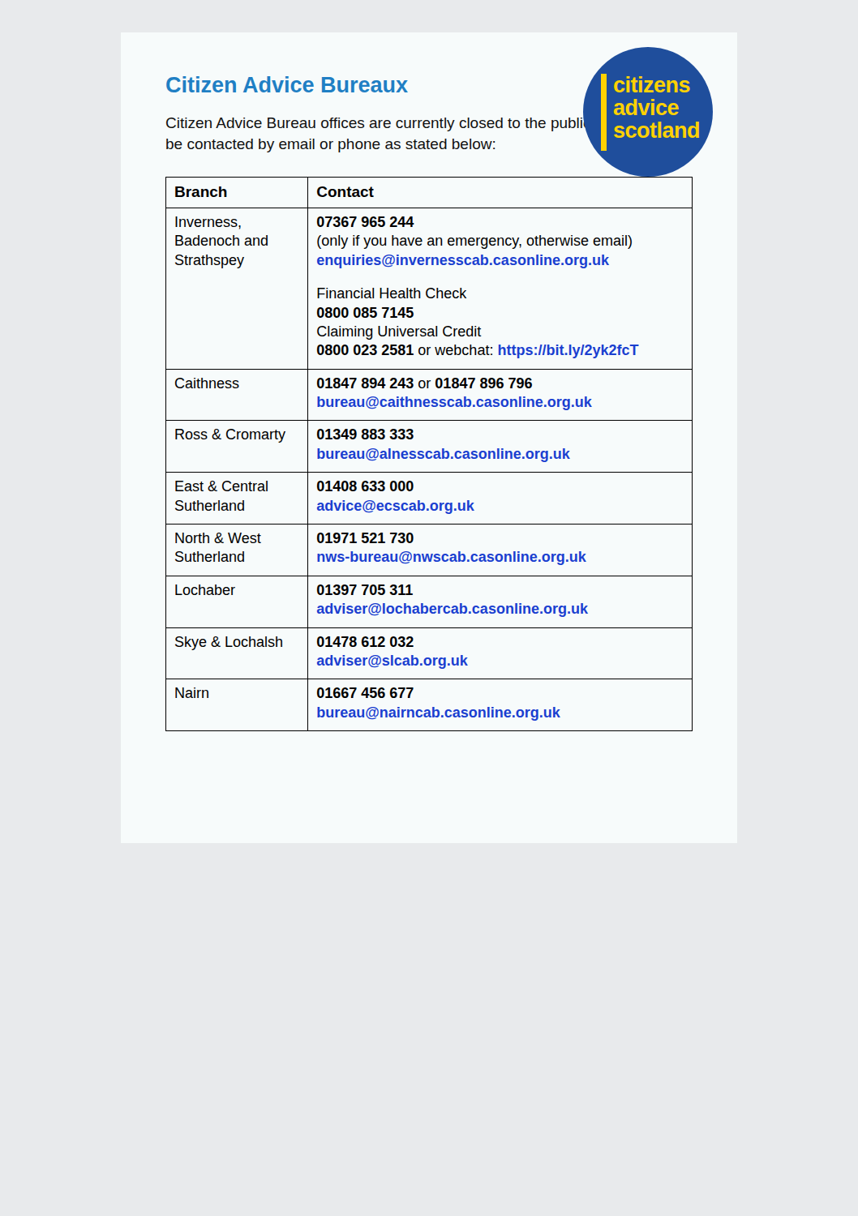citizens
advice
scotland
Citizen Advice Bureaux
Citizen Advice Bureau offices are currently closed to the public, but they can be contacted by email or phone as stated below:
| Branch | Contact |
| --- | --- |
| Inverness, Badenoch and Strathspey | 07367 965 244 (only if you have an emergency, otherwise email) enquiries@invernesscab.casonline.org.uk Financial Health Check 0800 085 7145 Claiming Universal Credit 0800 023 2581 or webchat: https://bit.ly/2yk2fcT |
| Caithness | 01847 894 243 or 01847 896 796 bureau@caithnesscab.casonline.org.uk |
| Ross & Cromarty | 01349 883 333 bureau@alnesscab.casonline.org.uk |
| East & Central Sutherland | 01408 633 000 advice@ecscab.org.uk |
| North & West Sutherland | 01971 521 730 nws-bureau@nwscab.casonline.org.uk |
| Lochaber | 01397 705 311 adviser@lochabercab.casonline.org.uk |
| Skye & Lochalsh | 01478 612 032 adviser@slcab.org.uk |
| Nairn | 01667 456 677 bureau@nairncab.casonline.org.uk |